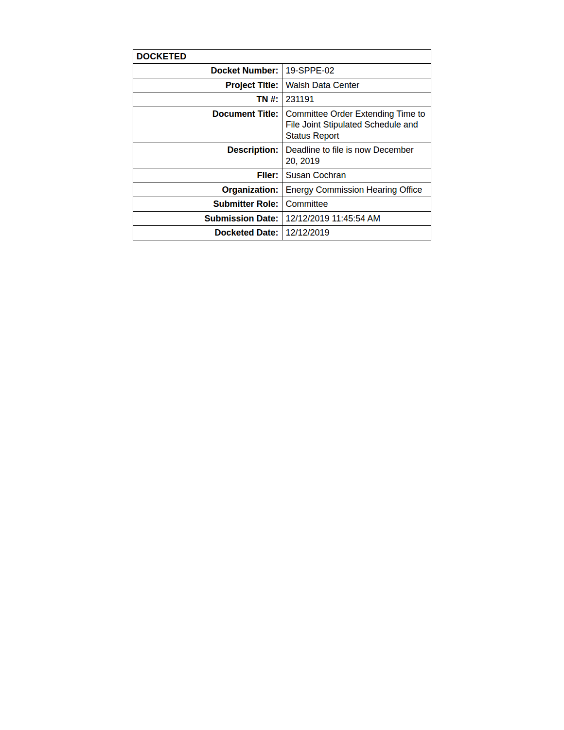| DOCKETED |
| Docket Number: | 19-SPPE-02 |
| Project Title: | Walsh Data Center |
| TN #: | 231191 |
| Document Title: | Committee Order Extending Time to File Joint Stipulated Schedule and Status Report |
| Description: | Deadline to file is now December 20, 2019 |
| Filer: | Susan Cochran |
| Organization: | Energy Commission Hearing Office |
| Submitter Role: | Committee |
| Submission Date: | 12/12/2019 11:45:54 AM |
| Docketed Date: | 12/12/2019 |